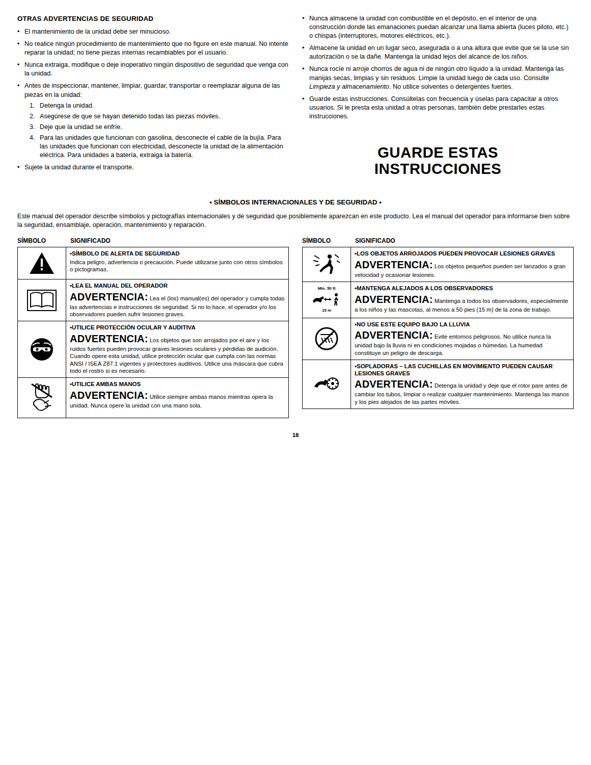OTRAS ADVERTENCIAS DE SEGURIDAD
El mantenimiento de la unidad debe ser minucioso.
No realice ningún procedimiento de mantenimiento que no figure en este manual. No intente reparar la unidad; no tiene piezas internas recambiables por el usuario.
Nunca extraiga, modifique o deje inoperativo ningún dispositivo de seguridad que venga con la unidad.
Antes de inspeccionar, mantener, limpiar, guardar, transportar o reemplazar alguna de las piezas en la unidad:
Detenga la unidad.
Asegúrese de que se hayan detenido todas las piezas móviles.
Deje que la unidad se enfríe.
Para las unidades que funcionan con gasolina, desconecte el cable de la bujía. Para las unidades que funcionan con electricidad, desconecte la unidad de la alimentación eléctrica. Para unidades a batería, extraiga la batería.
Sujete la unidad durante el transporte.
Nunca almacene la unidad con combustible en el depósito, en el interior de una construcción donde las emanaciones puedan alcanzar una llama abierta (luces piloto, etc.) o chispas (interruptores, motores eléctricos, etc.).
Almacene la unidad en un lugar seco, asegurada o a una altura que evite que se la use sin autorización o se la dañe. Mantenga la unidad lejos del alcance de los niños.
Nunca rocíe ni arroje chorros de agua ni de ningún otro líquido a la unidad. Mantenga las manijas secas, limpias y sin residuos. Limpie la unidad luego de cada uso. Consulte Limpieza y almacenamiento. No utilice solventes o detergentes fuertes.
Guarde estas instrucciones. Consúltelas con frecuencia y úselas para capacitar a otros usuarios. Si le presta esta unidad a otras personas, también debe prestarles estas instrucciones.
GUARDE ESTAS
INSTRUCCIONES
• SÍMBOLOS INTERNACIONALES Y DE SEGURIDAD •
Este manual del operador describe símbolos y pictografías internacionales y de seguridad que posiblemente aparezcan en este producto. Lea el manual del operador para informarse bien sobre la seguridad, ensamblaje, operación, mantenimiento y reparación.
SÍMBOLO SIGNIFICADO
SÍMBOLO SIGNIFICADO
| | SÍMBOLO DE ALERTA DE SEGURIDAD Indica peligro, advertencia o precaución. Puede utilizarse junto con otros símbolos o pictogramas. |
| | LEA EL MANUAL DEL OPERADOR ADVERTENCIA: Lea el (los) manual(es) del operador y cumpla todas las advertencias e instrucciones de seguridad. Si no lo hace, el operador y/o los observadores pueden sufrir lesiones graves. |
| | UTILICE PROTECCIÓN OCULAR Y AUDITIVA ADVERTENCIA: Los objetos que son arrojados por el aire y los ruidos fuertes pueden provocar graves lesiones oculares y pérdidas de audición. Cuando opere esta unidad, utilice protección ocular que cumpla con las normas ANSI / ISEA Z87.1 vigentes y protectores auditivos. Utilice una máscara que cubra todo el rostro si es necesario. |
| | UTILICE AMBAS MANOS ADVERTENCIA: Utilice siempre ambas manos mientras opera la unidad. Nunca opere la unidad con una mano sola. |
| | LOS OBJETOS ARROJADOS PUEDEN PROVOCAR LESIONES GRAVES ADVERTENCIA: Los objetos pequeños pueden ser lanzados a gran velocidad y ocasionar lesiones. |
| Min. 50 ft 15 m | MANTENGA ALEJADOS A LOS OBSERVADORES ADVERTENCIA: Mantenga a todos los observadores, especialmente a los niños y las mascotas, al menos a 50 pies (15 m) de la zona de trabajo. |
| | NO USE ESTE EQUIPO BAJO LA LLUVIA ADVERTENCIA: Evite entornos peligrosos. No utilice nunca la unidad bajo la lluvia ni en condiciones mojadas o húmedas. La humedad constituye un peligro de descarga. |
| | SOPLADORAS – LAS CUCHILLAS EN MOVIMIENTO PUEDEN CAUSAR LESIONES GRAVES ADVERTENCIA: Detenga la unidad y deje que el rotor pare antes de cambiar los tubos, limpiar o realizar cualquier mantenimiento. Mantenga las manos y los pies alejados de las partes móviles. |
18